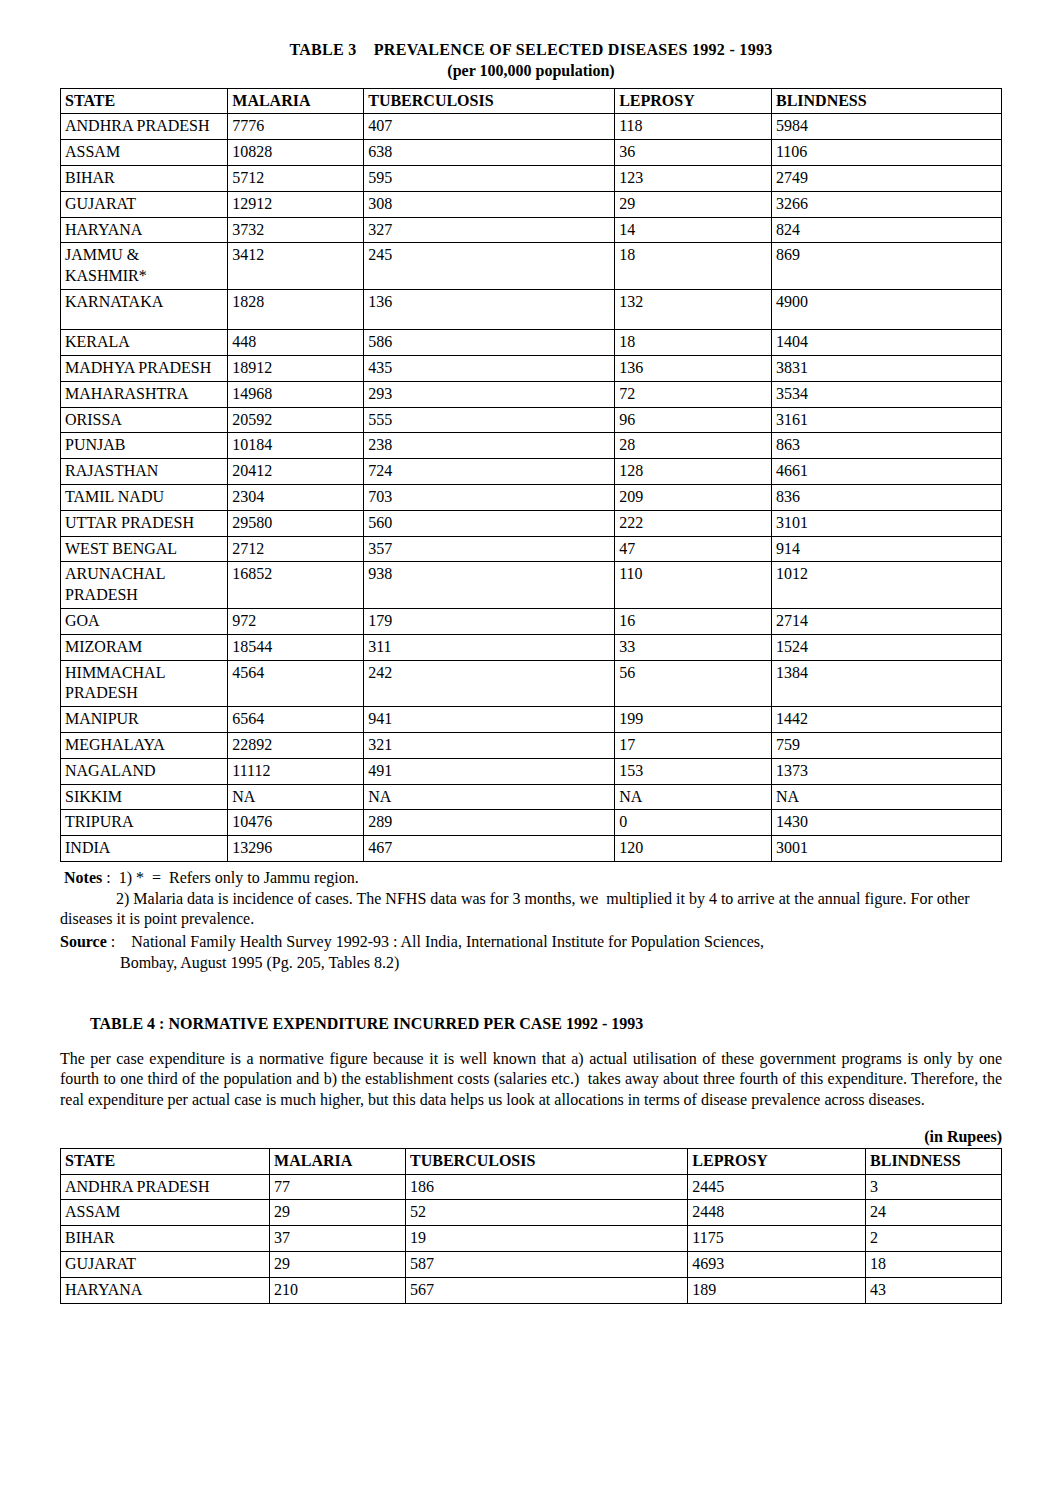TABLE 3 PREVALENCE OF SELECTED DISEASES 1992 - 1993
(per 100,000 population)
| STATE | MALARIA | TUBERCULOSIS | LEPROSY | BLINDNESS |
| --- | --- | --- | --- | --- |
| ANDHRA PRADESH | 7776 | 407 | 118 | 5984 |
| ASSAM | 10828 | 638 | 36 | 1106 |
| BIHAR | 5712 | 595 | 123 | 2749 |
| GUJARAT | 12912 | 308 | 29 | 3266 |
| HARYANA | 3732 | 327 | 14 | 824 |
| JAMMU & KASHMIR* | 3412 | 245 | 18 | 869 |
| KARNATAKA | 1828 | 136 | 132 | 4900 |
| KERALA | 448 | 586 | 18 | 1404 |
| MADHYA PRADESH | 18912 | 435 | 136 | 3831 |
| MAHARASHTRA | 14968 | 293 | 72 | 3534 |
| ORISSA | 20592 | 555 | 96 | 3161 |
| PUNJAB | 10184 | 238 | 28 | 863 |
| RAJASTHAN | 20412 | 724 | 128 | 4661 |
| TAMIL NADU | 2304 | 703 | 209 | 836 |
| UTTAR PRADESH | 29580 | 560 | 222 | 3101 |
| WEST BENGAL | 2712 | 357 | 47 | 914 |
| ARUNACHAL PRADESH | 16852 | 938 | 110 | 1012 |
| GOA | 972 | 179 | 16 | 2714 |
| MIZORAM | 18544 | 311 | 33 | 1524 |
| HIMMACHAL PRADESH | 4564 | 242 | 56 | 1384 |
| MANIPUR | 6564 | 941 | 199 | 1442 |
| MEGHALAYA | 22892 | 321 | 17 | 759 |
| NAGALAND | 11112 | 491 | 153 | 1373 |
| SIKKIM | NA | NA | NA | NA |
| TRIPURA | 10476 | 289 | 0 | 1430 |
| INDIA | 13296 | 467 | 120 | 3001 |
Notes : 1) * = Refers only to Jammu region.
2) Malaria data is incidence of cases. The NFHS data was for 3 months, we multiplied it by 4 to arrive at the annual figure. For other diseases it is point prevalence.
Source : National Family Health Survey 1992-93 : All India, International Institute for Population Sciences,
Bombay, August 1995 (Pg. 205, Tables 8.2)
TABLE 4 : NORMATIVE EXPENDITURE INCURRED PER CASE 1992 - 1993
The per case expenditure is a normative figure because it is well known that a) actual utilisation of these government programs is only by one fourth to one third of the population and b) the establishment costs (salaries etc.) takes away about three fourth of this expenditure. Therefore, the real expenditure per actual case is much higher, but this data helps us look at allocations in terms of disease prevalence across diseases.
(in Rupees)
| STATE | MALARIA | TUBERCULOSIS | LEPROSY | BLINDNESS |
| --- | --- | --- | --- | --- |
| ANDHRA PRADESH | 77 | 186 | 2445 | 3 |
| ASSAM | 29 | 52 | 2448 | 24 |
| BIHAR | 37 | 19 | 1175 | 2 |
| GUJARAT | 29 | 587 | 4693 | 18 |
| HARYANA | 210 | 567 | 189 | 43 |